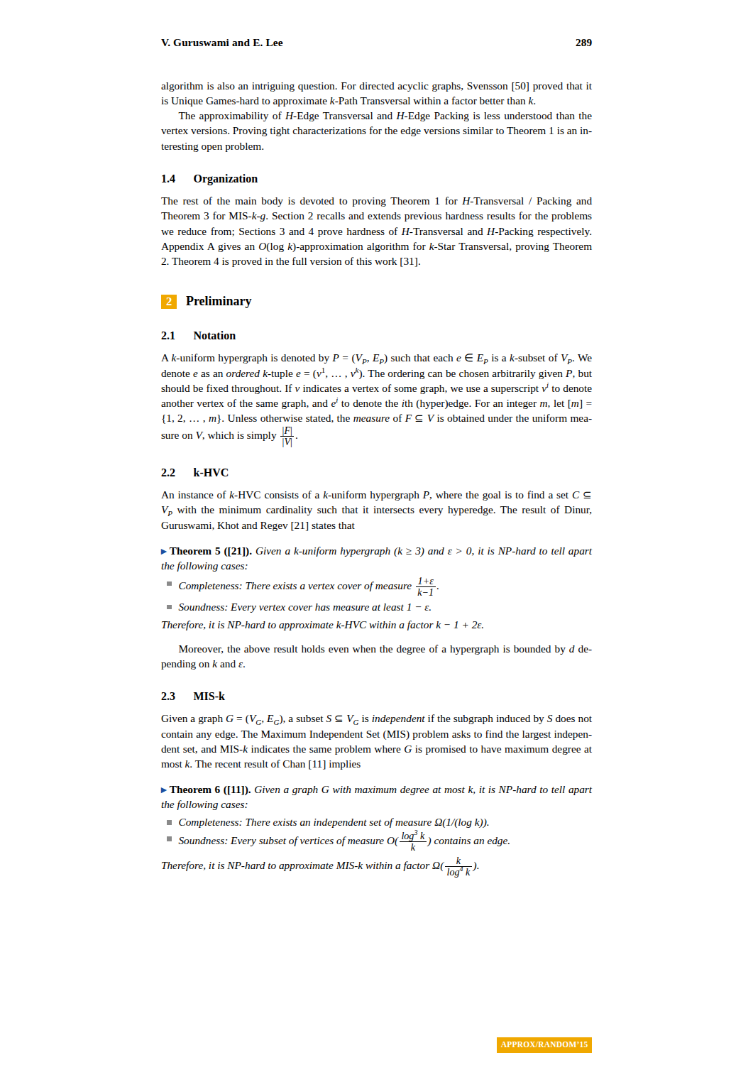V. Guruswami and E. Lee 289
algorithm is also an intriguing question. For directed acyclic graphs, Svensson [50] proved that it is Unique Games-hard to approximate k-Path Transversal within a factor better than k.
The approximability of H-Edge Transversal and H-Edge Packing is less understood than the vertex versions. Proving tight characterizations for the edge versions similar to Theorem 1 is an interesting open problem.
1.4 Organization
The rest of the main body is devoted to proving Theorem 1 for H-Transversal / Packing and Theorem 3 for MIS-k-g. Section 2 recalls and extends previous hardness results for the problems we reduce from; Sections 3 and 4 prove hardness of H-Transversal and H-Packing respectively. Appendix A gives an O(log k)-approximation algorithm for k-Star Transversal, proving Theorem 2. Theorem 4 is proved in the full version of this work [31].
2 Preliminary
2.1 Notation
A k-uniform hypergraph is denoted by P = (VP, EP) such that each e ∈ EP is a k-subset of VP. We denote e as an ordered k-tuple e = (v1, … , vk). The ordering can be chosen arbitrarily given P, but should be fixed throughout. If v indicates a vertex of some graph, we use a superscript vi to denote another vertex of the same graph, and ei to denote the ith (hyper)edge. For an integer m, let [m] = {1, 2, … , m}. Unless otherwise stated, the measure of F ⊆ V is obtained under the uniform measure on V, which is simply |F||V|.
2.2 k-HVC
An instance of k-HVC consists of a k-uniform hypergraph P, where the goal is to find a set C ⊆ VP with the minimum cardinality such that it intersects every hyperedge. The result of Dinur, Guruswami, Khot and Regev [21] states that
▸Theorem 5 ([21]). Given a k-uniform hypergraph (k ≥ 3) and ε > 0, it is NP-hard to tell apart the following cases:
Completeness: There exists a vertex cover of measure 1+ε k−1.
Soundness: Every vertex cover has measure at least 1 − ε.
Therefore, it is NP-hard to approximate k-HVC within a factor k − 1 + 2ε.
Moreover, the above result holds even when the degree of a hypergraph is bounded by d depending on k and ε.
2.3 MIS-k
Given a graph G = (VG, EG), a subset S ⊆ VG is independent if the subgraph induced by S does not contain any edge. The Maximum Independent Set (MIS) problem asks to find the largest independent set, and MIS-k indicates the same problem where G is promised to have maximum degree at most k. The recent result of Chan [11] implies
▸Theorem 6 ([11]). Given a graph G with maximum degree at most k, it is NP-hard to tell apart the following cases:
Completeness: There exists an independent set of measure Ω(1/(log k)).
Soundness: Every subset of vertices of measure O(log3 k k) contains an edge.
Therefore, it is NP-hard to approximate MIS-k within a factor Ω(klog4 k).
APPROX/RANDOM’15